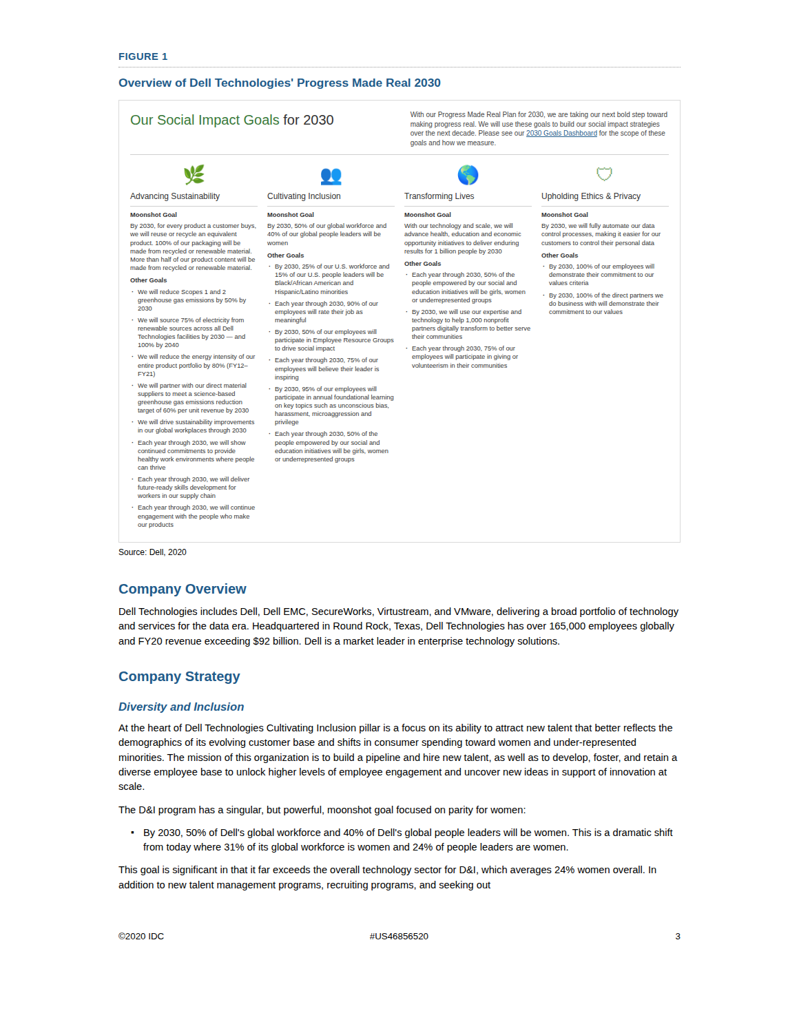FIGURE 1
Overview of Dell Technologies' Progress Made Real 2030
Our Social Impact Goals for 2030
With our Progress Made Real Plan for 2030, we are taking our next bold step toward making progress real. We will use these goals to build our social impact strategies over the next decade. Please see our 2030 Goals Dashboard for the scope of these goals and how we measure.
🌿
Advancing Sustainability
Moonshot Goal
By 2030, for every product a customer buys, we will reuse or recycle an equivalent product. 100% of our packaging will be made from recycled or renewable material. More than half of our product content will be made from recycled or renewable material.
Other Goals
We will reduce Scopes 1 and 2 greenhouse gas emissions by 50% by 2030
We will source 75% of electricity from renewable sources across all Dell Technologies facilities by 2030 — and 100% by 2040
We will reduce the energy intensity of our entire product portfolio by 80% (FY12–FY21)
We will partner with our direct material suppliers to meet a science-based greenhouse gas emissions reduction target of 60% per unit revenue by 2030
We will drive sustainability improvements in our global workplaces through 2030
Each year through 2030, we will show continued commitments to provide healthy work environments where people can thrive
Each year through 2030, we will deliver future-ready skills development for workers in our supply chain
Each year through 2030, we will continue engagement with the people who make our products
👥
Cultivating Inclusion
Moonshot Goal
By 2030, 50% of our global workforce and 40% of our global people leaders will be women
Other Goals
By 2030, 25% of our U.S. workforce and 15% of our U.S. people leaders will be Black/African American and Hispanic/Latino minorities
Each year through 2030, 90% of our employees will rate their job as meaningful
By 2030, 50% of our employees will participate in Employee Resource Groups to drive social impact
Each year through 2030, 75% of our employees will believe their leader is inspiring
By 2030, 95% of our employees will participate in annual foundational learning on key topics such as unconscious bias, harassment, microaggression and privilege
Each year through 2030, 50% of the people empowered by our social and education initiatives will be girls, women or underrepresented groups
🌎
Transforming Lives
Moonshot Goal
With our technology and scale, we will advance health, education and economic opportunity initiatives to deliver enduring results for 1 billion people by 2030
Other Goals
Each year through 2030, 50% of the people empowered by our social and education initiatives will be girls, women or underrepresented groups
By 2030, we will use our expertise and technology to help 1,000 nonprofit partners digitally transform to better serve their communities
Each year through 2030, 75% of our employees will participate in giving or volunteerism in their communities
🛡
Upholding Ethics & Privacy
Moonshot Goal
By 2030, we will fully automate our data control processes, making it easier for our customers to control their personal data
Other Goals
By 2030, 100% of our employees will demonstrate their commitment to our values criteria
By 2030, 100% of the direct partners we do business with will demonstrate their commitment to our values
Source: Dell, 2020
Company Overview
Dell Technologies includes Dell, Dell EMC, SecureWorks, Virtustream, and VMware, delivering a broad portfolio of technology and services for the data era. Headquartered in Round Rock, Texas, Dell Technologies has over 165,000 employees globally and FY20 revenue exceeding $92 billion. Dell is a market leader in enterprise technology solutions.
Company Strategy
Diversity and Inclusion
At the heart of Dell Technologies Cultivating Inclusion pillar is a focus on its ability to attract new talent that better reflects the demographics of its evolving customer base and shifts in consumer spending toward women and under-represented minorities. The mission of this organization is to build a pipeline and hire new talent, as well as to develop, foster, and retain a diverse employee base to unlock higher levels of employee engagement and uncover new ideas in support of innovation at scale.
The D&I program has a singular, but powerful, moonshot goal focused on parity for women:
By 2030, 50% of Dell's global workforce and 40% of Dell's global people leaders will be women. This is a dramatic shift from today where 31% of its global workforce is women and 24% of people leaders are women.
This goal is significant in that it far exceeds the overall technology sector for D&I, which averages 24% women overall. In addition to new talent management programs, recruiting programs, and seeking out
©2020 IDC #US46856520 3